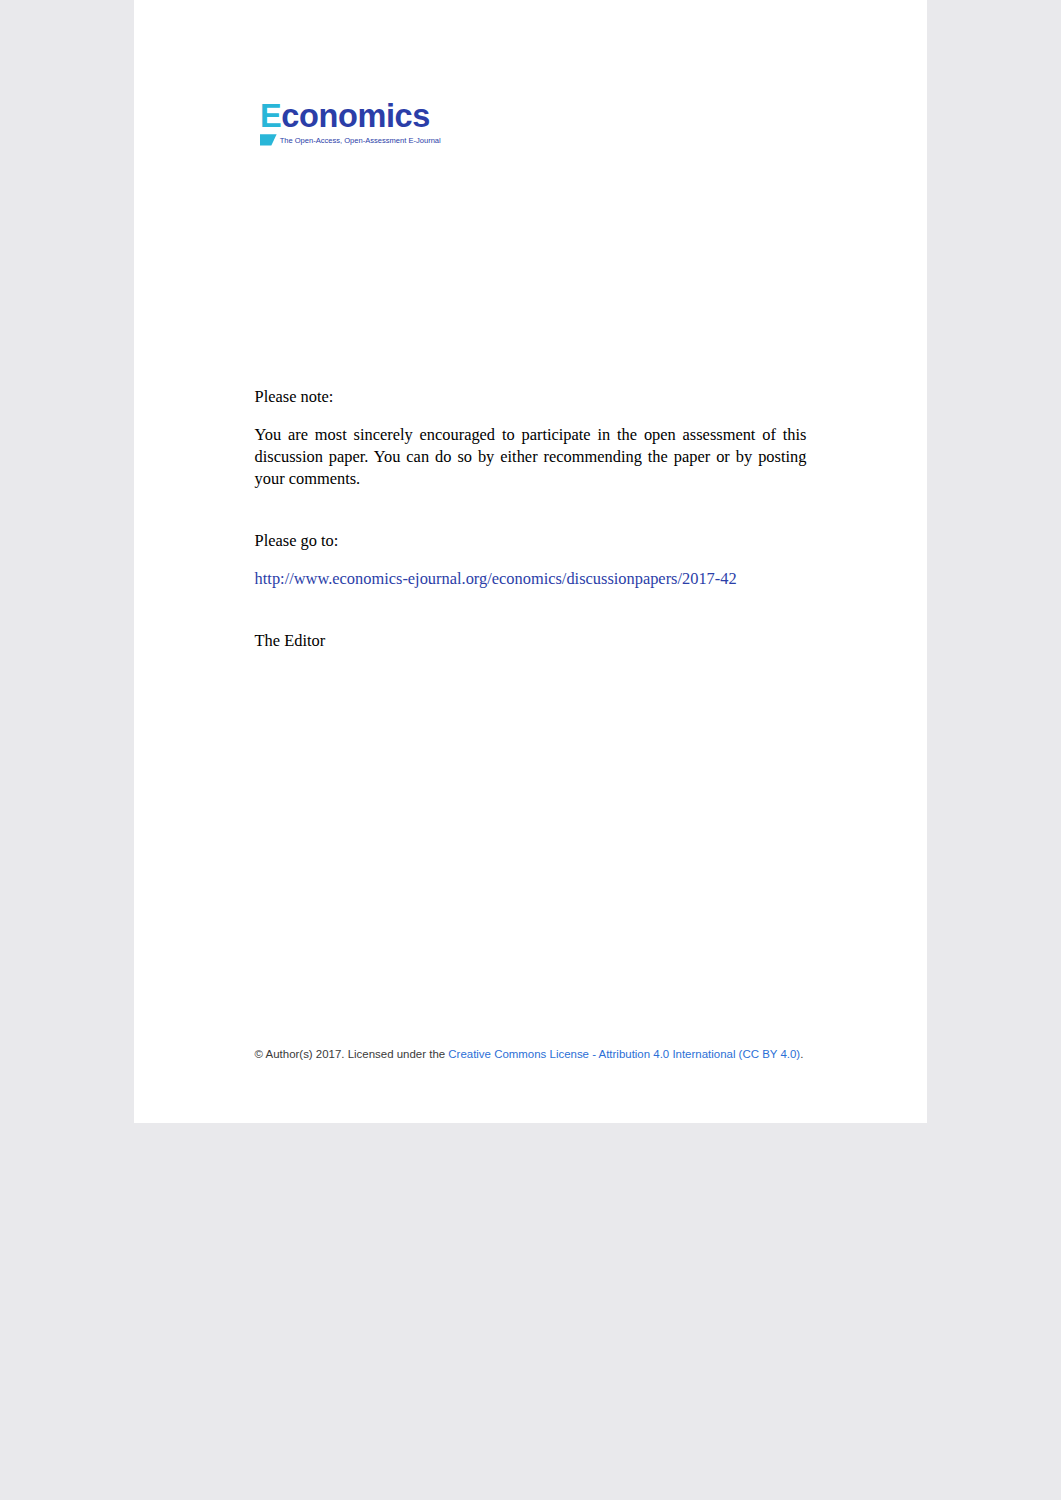Economics — The Open-Access, Open-Assessment E-Journal Economics The Open-Access, Open-Assessment E-Journal
Please note:
You are most sincerely encouraged to participate in the open assessment of this discussion paper. You can do so by either recommending the paper or by posting your comments.
Please go to:
http://www.economics-ejournal.org/economics/discussionpapers/2017-42
The Editor
© Author(s) 2017. Licensed under the Creative Commons License - Attribution 4.0 International (CC BY 4.0).